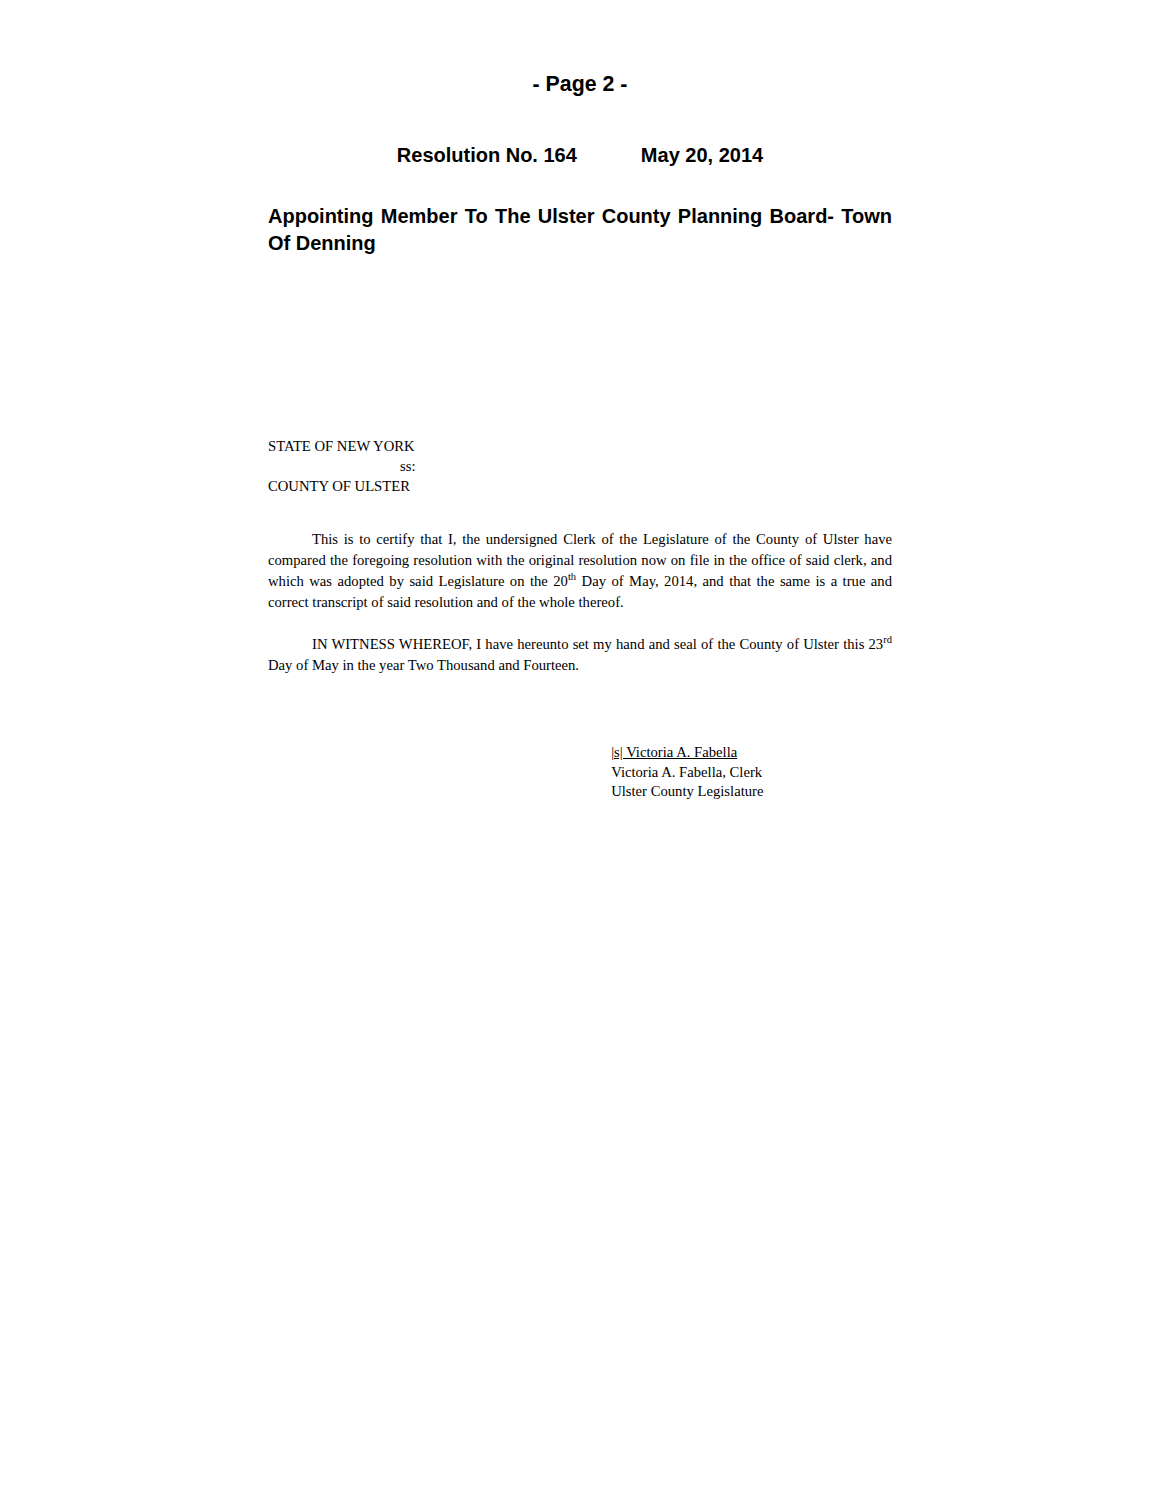- Page 2 -
Resolution No. 164 May 20, 2014
Appointing Member To The Ulster County Planning Board- Town Of Denning
STATE OF NEW YORK ss: COUNTY OF ULSTER
This is to certify that I, the undersigned Clerk of the Legislature of the County of Ulster have compared the foregoing resolution with the original resolution now on file in the office of said clerk, and which was adopted by said Legislature on the 20th Day of May, 2014, and that the same is a true and correct transcript of said resolution and of the whole thereof.
IN WITNESS WHEREOF, I have hereunto set my hand and seal of the County of Ulster this 23rd Day of May in the year Two Thousand and Fourteen.
|s| Victoria A. Fabella
Victoria A. Fabella, Clerk
Ulster County Legislature